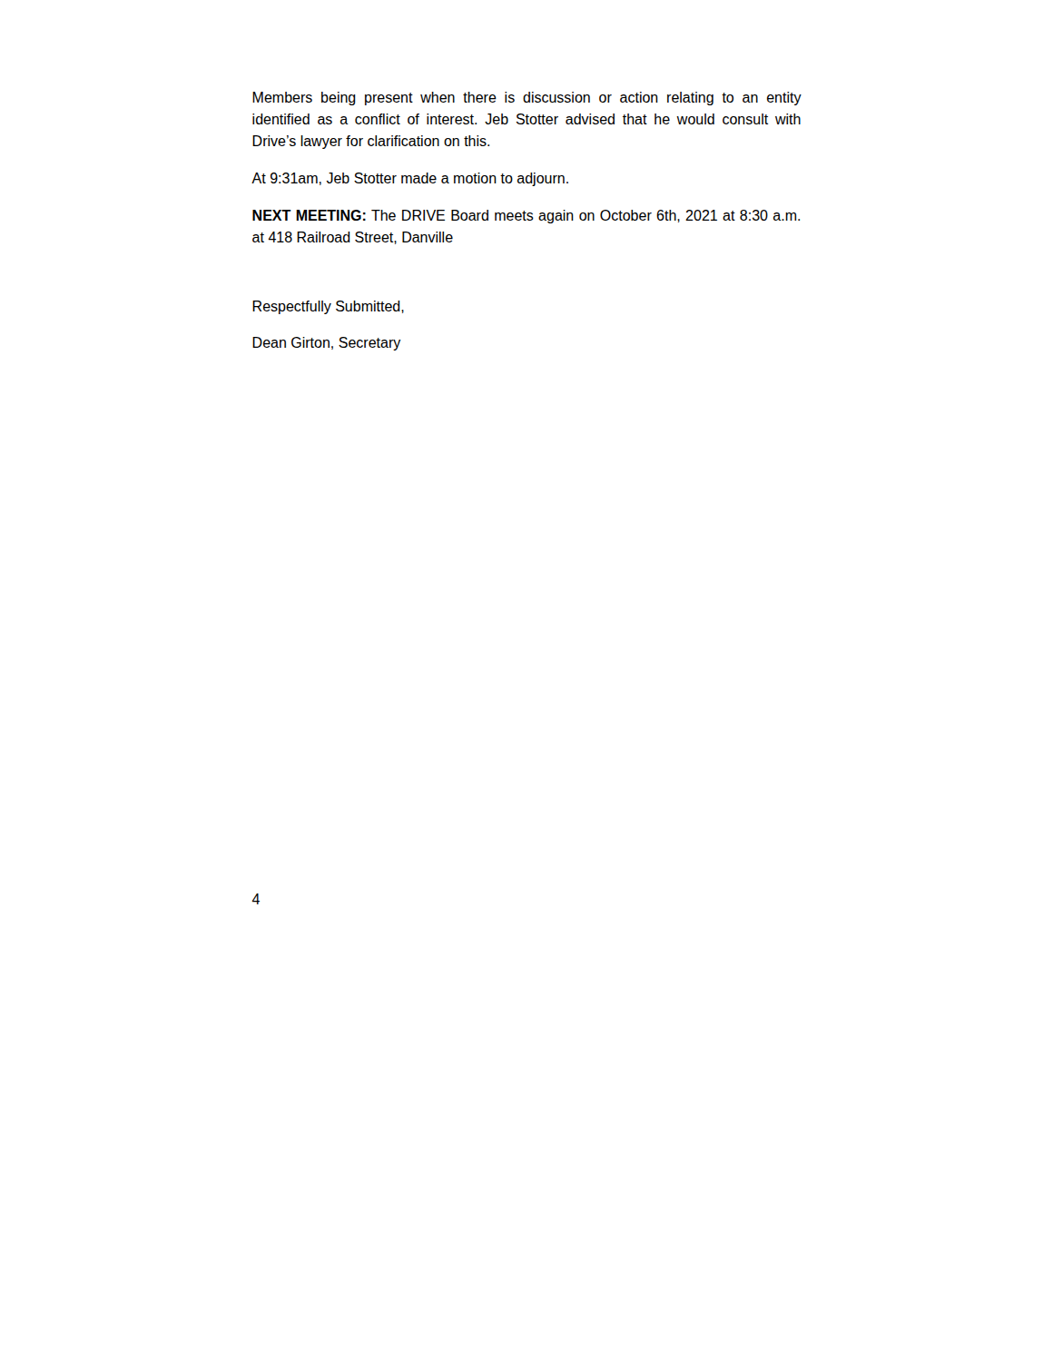Members being present when there is discussion or action relating to an entity identified as a conflict of interest. Jeb Stotter advised that he would consult with Drive’s lawyer for clarification on this.
At 9:31am, Jeb Stotter made a motion to adjourn.
NEXT MEETING: The DRIVE Board meets again on October 6th, 2021 at 8:30 a.m. at 418 Railroad Street, Danville
Respectfully Submitted,
Dean Girton, Secretary
4